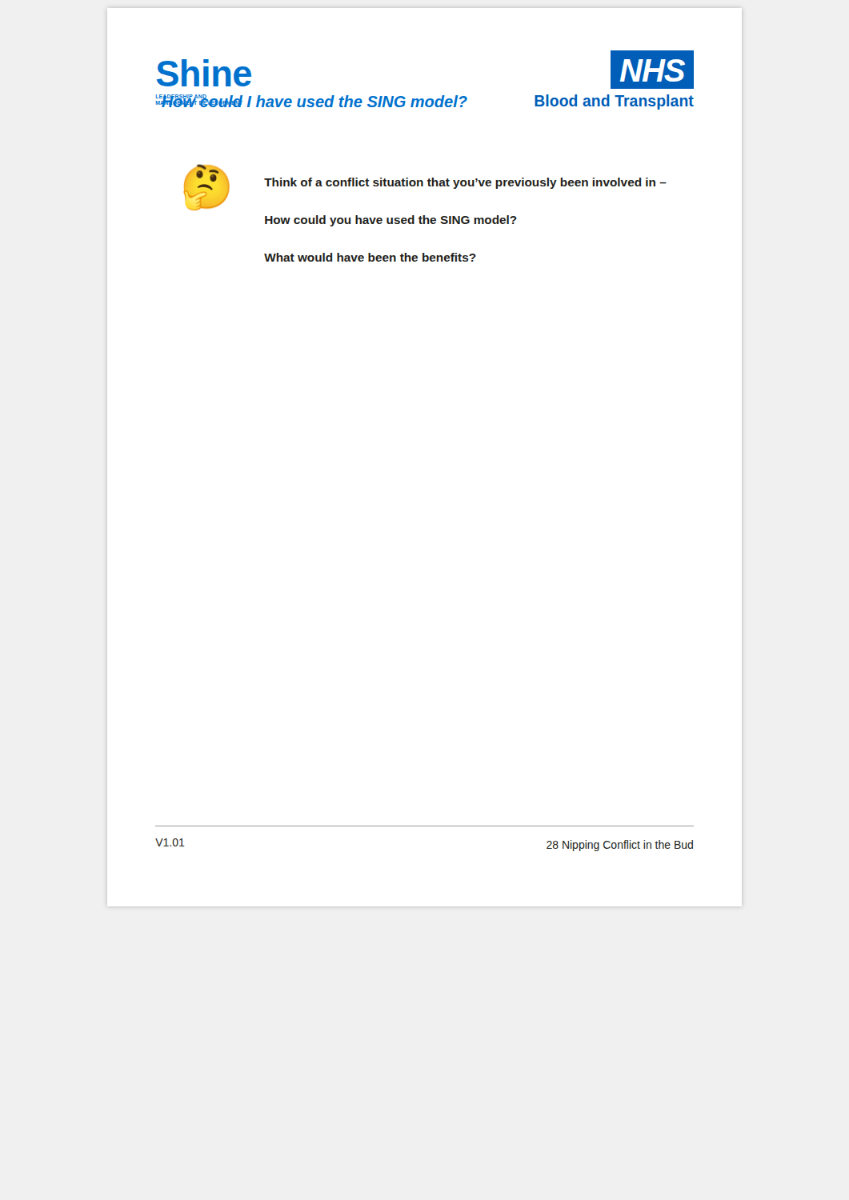Shine Leadership and
Management Development
NHS
Blood and Transplant
How could I have used the SING model?
🤔
Think of a conflict situation that you’ve previously been involved in –
How could you have used the SING model?
What would have been the benefits?
V1.01
28 Nipping Conflict in the Bud